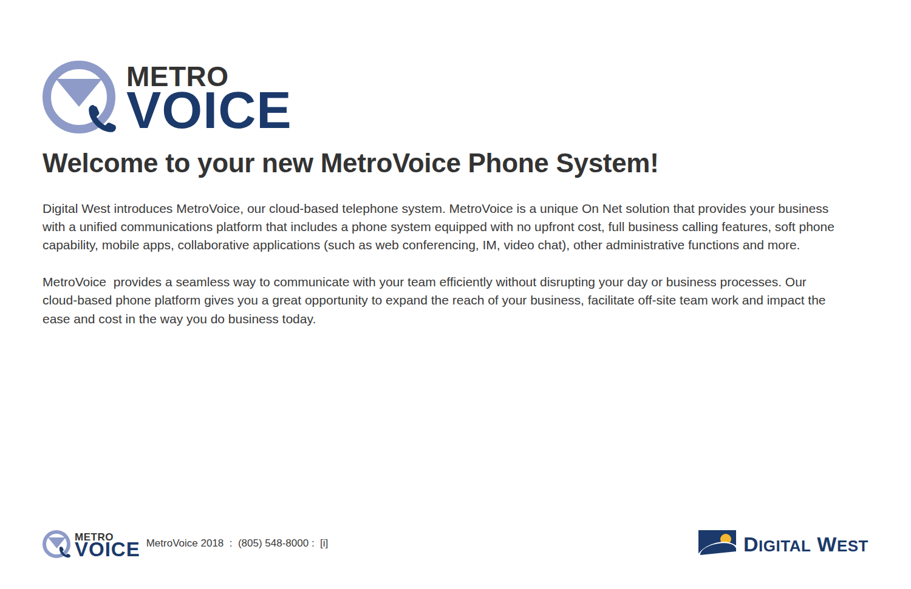METRO VOICE
Welcome to your new MetroVoice Phone System!
Digital West introduces MetroVoice, our cloud-based telephone system. MetroVoice is a unique On Net solution that provides your business with a unified communications platform that includes a phone system equipped with no upfront cost, full business calling features, soft phone capability, mobile apps, collaborative applications (such as web conferencing, IM, video chat), other administrative functions and more.
MetroVoice provides a seamless way to communicate with your team efficiently without disrupting your day or business processes. Our cloud-based phone platform gives you a great opportunity to expand the reach of your business, facilitate off-site team work and impact the ease and cost in the way you do business today.
METRO VOICE
MetroVoice 2018 : (805) 548-8000 : [i]
DIGITAL WEST